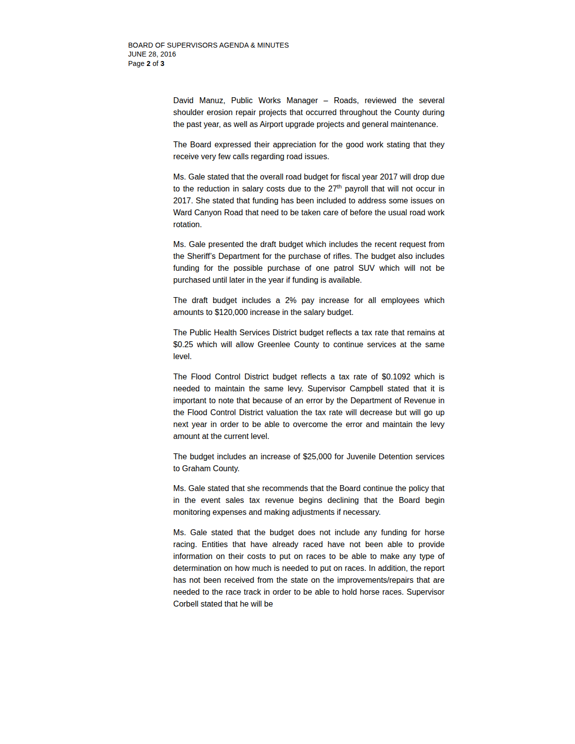BOARD OF SUPERVISORS AGENDA & MINUTES
JUNE 28, 2016
Page 2 of 3
David Manuz, Public Works Manager – Roads, reviewed the several shoulder erosion repair projects that occurred throughout the County during the past year, as well as Airport upgrade projects and general maintenance.
The Board expressed their appreciation for the good work stating that they receive very few calls regarding road issues.
Ms. Gale stated that the overall road budget for fiscal year 2017 will drop due to the reduction in salary costs due to the 27th payroll that will not occur in 2017. She stated that funding has been included to address some issues on Ward Canyon Road that need to be taken care of before the usual road work rotation.
Ms. Gale presented the draft budget which includes the recent request from the Sheriff’s Department for the purchase of rifles. The budget also includes funding for the possible purchase of one patrol SUV which will not be purchased until later in the year if funding is available.
The draft budget includes a 2% pay increase for all employees which amounts to $120,000 increase in the salary budget.
The Public Health Services District budget reflects a tax rate that remains at $0.25 which will allow Greenlee County to continue services at the same level.
The Flood Control District budget reflects a tax rate of $0.1092 which is needed to maintain the same levy. Supervisor Campbell stated that it is important to note that because of an error by the Department of Revenue in the Flood Control District valuation the tax rate will decrease but will go up next year in order to be able to overcome the error and maintain the levy amount at the current level.
The budget includes an increase of $25,000 for Juvenile Detention services to Graham County.
Ms. Gale stated that she recommends that the Board continue the policy that in the event sales tax revenue begins declining that the Board begin monitoring expenses and making adjustments if necessary.
Ms. Gale stated that the budget does not include any funding for horse racing. Entities that have already raced have not been able to provide information on their costs to put on races to be able to make any type of determination on how much is needed to put on races. In addition, the report has not been received from the state on the improvements/repairs that are needed to the race track in order to be able to hold horse races. Supervisor Corbell stated that he will be